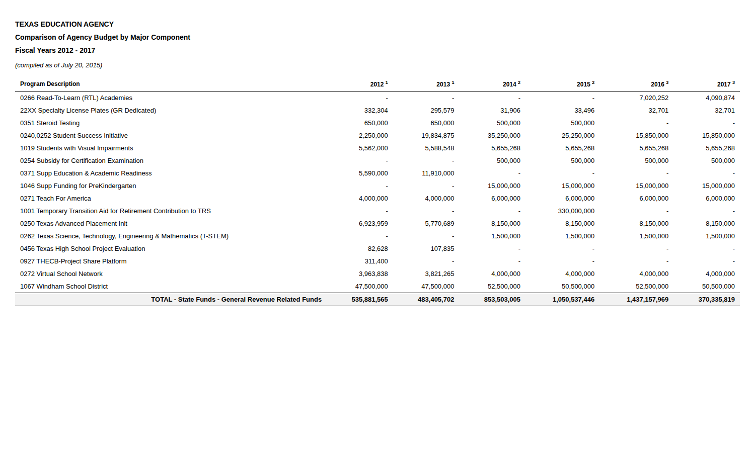TEXAS EDUCATION AGENCY
Comparison of Agency Budget by Major Component
Fiscal Years 2012 - 2017
(compiled as of July 20, 2015)
| Program Description | 2012 1 | 2013 1 | 2014 2 | 2015 2 | 2016 3 | 2017 3 |
| --- | --- | --- | --- | --- | --- | --- |
| 0266 Read-To-Learn (RTL) Academies | - | - | - | - | 7,020,252 | 4,090,874 |
| 22XX Specialty License Plates (GR Dedicated) | 332,304 | 295,579 | 31,906 | 33,496 | 32,701 | 32,701 |
| 0351 Steroid Testing | 650,000 | 650,000 | 500,000 | 500,000 | - | - |
| 0240,0252 Student Success Initiative | 2,250,000 | 19,834,875 | 35,250,000 | 25,250,000 | 15,850,000 | 15,850,000 |
| 1019 Students with Visual Impairments | 5,562,000 | 5,588,548 | 5,655,268 | 5,655,268 | 5,655,268 | 5,655,268 |
| 0254 Subsidy for Certification Examination | - | - | 500,000 | 500,000 | 500,000 | 500,000 |
| 0371 Supp Education & Academic Readiness | 5,590,000 | 11,910,000 | - | - | - | - |
| 1046 Supp Funding for PreKindergarten | - | - | 15,000,000 | 15,000,000 | 15,000,000 | 15,000,000 |
| 0271 Teach For America | 4,000,000 | 4,000,000 | 6,000,000 | 6,000,000 | 6,000,000 | 6,000,000 |
| 1001 Temporary Transition Aid for Retirement Contribution to TRS | - | - | - | 330,000,000 | - | - |
| 0250 Texas Advanced Placement Init | 6,923,959 | 5,770,689 | 8,150,000 | 8,150,000 | 8,150,000 | 8,150,000 |
| 0262 Texas Science, Technology, Engineering & Mathematics (T-STEM) | - | - | 1,500,000 | 1,500,000 | 1,500,000 | 1,500,000 |
| 0456 Texas High School Project Evaluation | 82,628 | 107,835 | - | - | - | - |
| 0927 THECB-Project Share Platform | 311,400 | - | - | - | - | - |
| 0272 Virtual School Network | 3,963,838 | 3,821,265 | 4,000,000 | 4,000,000 | 4,000,000 | 4,000,000 |
| 1067 Windham School District | 47,500,000 | 47,500,000 | 52,500,000 | 50,500,000 | 52,500,000 | 50,500,000 |
| TOTAL - State Funds - General Revenue Related Funds | 535,881,565 | 483,405,702 | 853,503,005 | 1,050,537,446 | 1,437,157,969 | 370,335,819 |